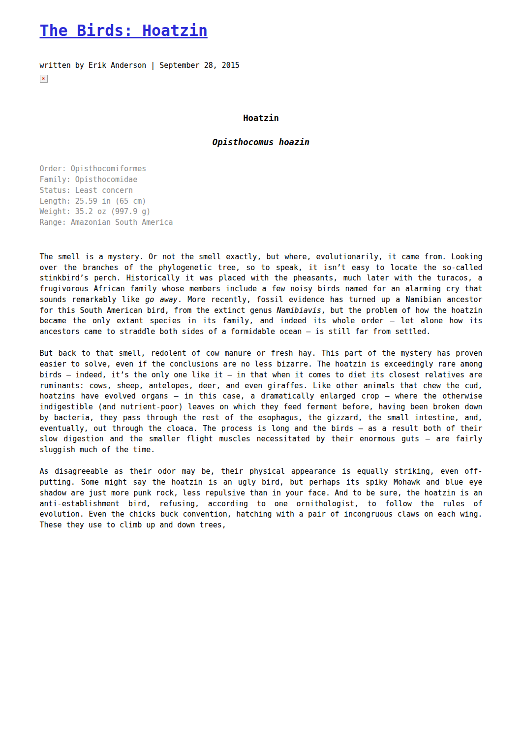The Birds: Hoatzin
written by Erik Anderson | September 28, 2015
✖
Hoatzin
Opisthocomus hoazin
Order: Opisthocomiformes Family: Opisthocomidae Status: Least concern Length: 25.59 in (65 cm) Weight: 35.2 oz (997.9 g) Range: Amazonian South America
The smell is a mystery. Or not the smell exactly, but where, evolutionarily, it came from. Looking over the branches of the phylogenetic tree, so to speak, it isn’t easy to locate the so-called stinkbird’s perch. Historically it was placed with the pheasants, much later with the turacos, a frugivorous African family whose members include a few noisy birds named for an alarming cry that sounds remarkably like go away. More recently, fossil evidence has turned up a Namibian ancestor for this South American bird, from the extinct genus Namibiavis, but the problem of how the hoatzin became the only extant species in its family, and indeed its whole order — let alone how its ancestors came to straddle both sides of a formidable ocean — is still far from settled.
But back to that smell, redolent of cow manure or fresh hay. This part of the mystery has proven easier to solve, even if the conclusions are no less bizarre. The hoatzin is exceedingly rare among birds — indeed, it’s the only one like it — in that when it comes to diet its closest relatives are ruminants: cows, sheep, antelopes, deer, and even giraffes. Like other animals that chew the cud, hoatzins have evolved organs — in this case, a dramatically enlarged crop — where the otherwise indigestible (and nutrient-poor) leaves on which they feed ferment before, having been broken down by bacteria, they pass through the rest of the esophagus, the gizzard, the small intestine, and, eventually, out through the cloaca. The process is long and the birds — as a result both of their slow digestion and the smaller flight muscles necessitated by their enormous guts — are fairly sluggish much of the time.
As disagreeable as their odor may be, their physical appearance is equally striking, even off-putting. Some might say the hoatzin is an ugly bird, but perhaps its spiky Mohawk and blue eye shadow are just more punk rock, less repulsive than in your face. And to be sure, the hoatzin is an anti-establishment bird, refusing, according to one ornithologist, to follow the rules of evolution. Even the chicks buck convention, hatching with a pair of incongruous claws on each wing. These they use to climb up and down trees,